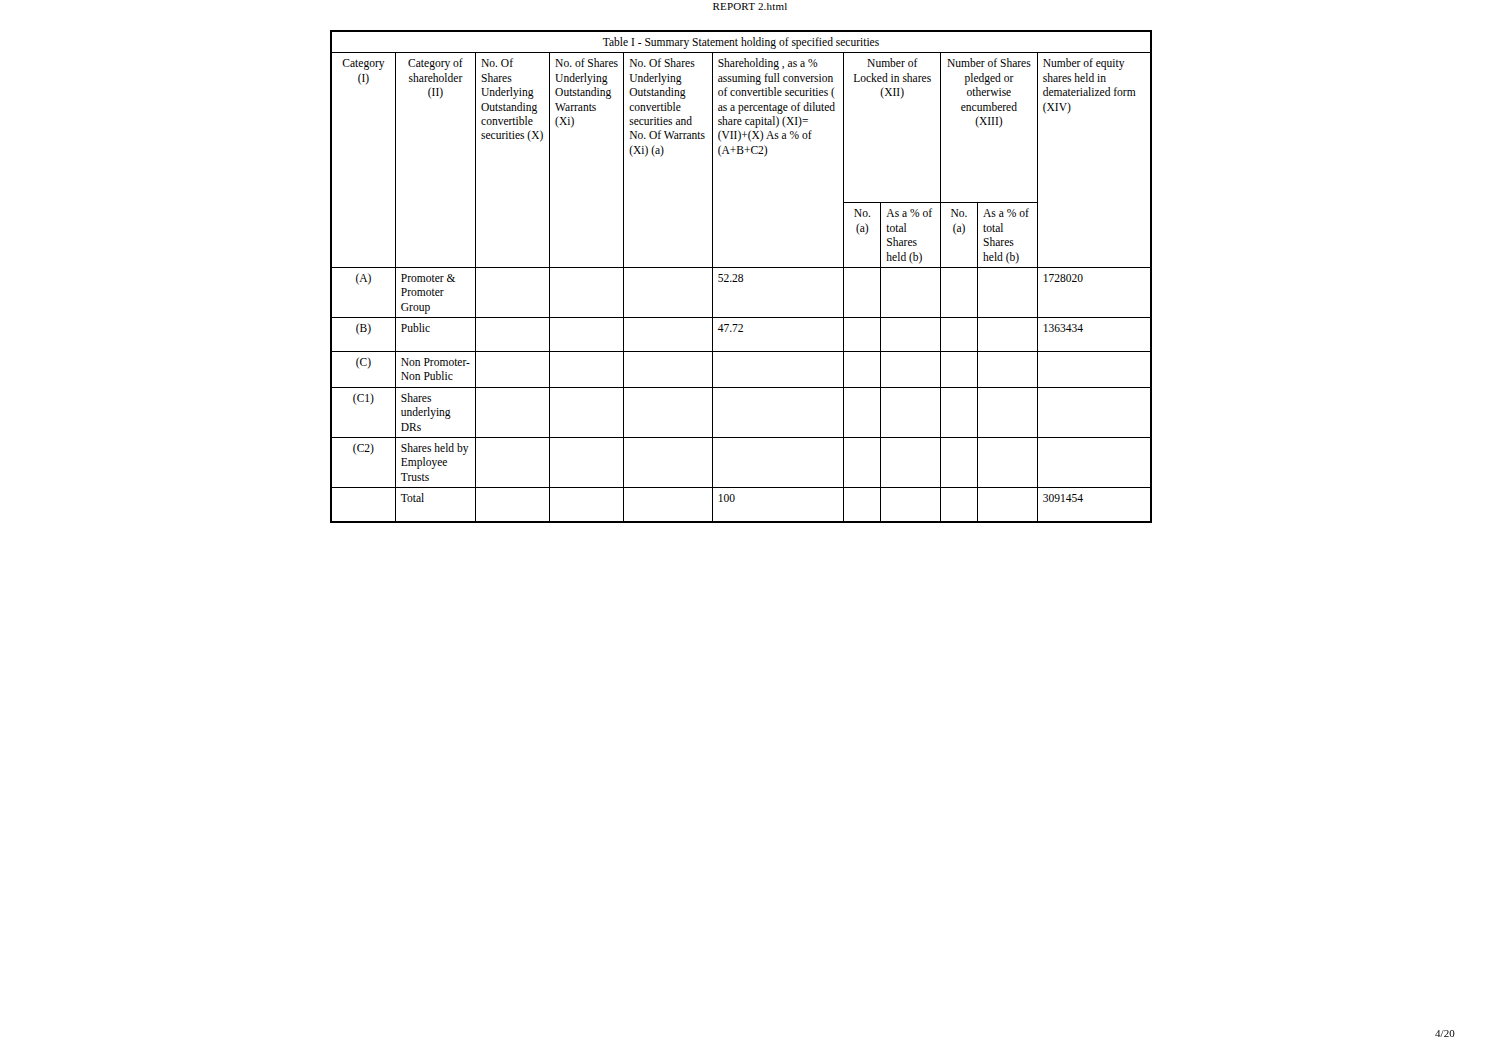REPORT 2.html
| / Table I - Summary Statement holding of specified securities / / Category (I) / Category of shareholder (II) / No. Of Shares Underlying Outstanding convertible securities (X) / No. of Shares Underlying Outstanding Warrants (Xi) / No. Of Shares Underlying Outstanding convertible securities and No. Of Warrants (Xi) (a) / Shareholding , as a % assuming full conversion of convertible securities ( as a percentage of diluted share capital) (XI)= (VII)+(X) As a % of (A+B+C2) / Number of Locked in shares (XII) / Number of Shares pledged or otherwise encumbered (XIII) / Number of equity shares held in dematerialized form (XIV) / / No. (a) / As a % of total Shares held (b) / No. (a) / As a % of total Shares held (b) / / (A) / Promoter & Promoter Group / / / / 52.28 / / / / / 1728020 / / (B) / Public / / / / 47.72 / / / / / 1363434 / / (C) / Non Promoter- Non Public / / / / / / / / / / / (C1) / Shares underlying DRs / / / / / / / / / / / (C2) / Shares held by Employee Trusts / / / / / / / / / / / / Total / / / / 100 / / / / / 3091454 / |
4/20